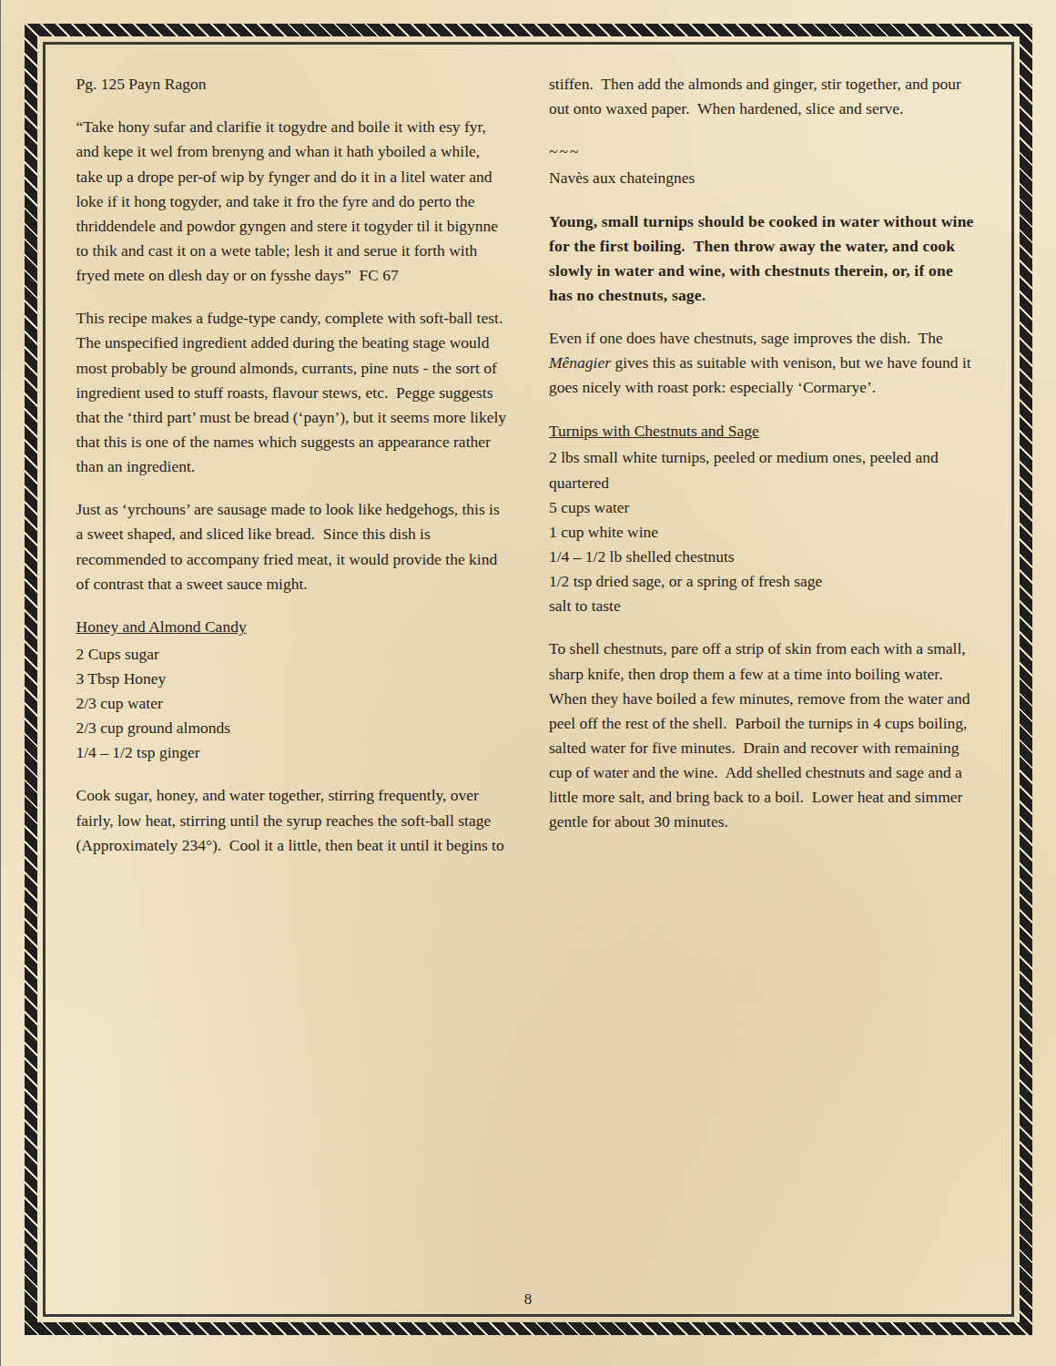Pg. 125 Payn Ragon
“Take hony sufar and clarifie it togydre and boile it with esy fyr, and kepe it wel from brenyng and whan it hath yboiled a while, take up a drope per-of wip by fynger and do it in a litel water and loke if it hong togyder, and take it fro the fyre and do perto the thriddendele and powdor gyngen and stere it togyder til it bigynne to thik and cast it on a wete table; lesh it and serue it forth with fryed mete on dlesh day or on fysshe days” FC 67
This recipe makes a fudge-type candy, complete with soft-ball test. The unspecified ingredient added during the beating stage would most probably be ground almonds, currants, pine nuts - the sort of ingredient used to stuff roasts, flavour stews, etc. Pegge suggests that the ‘third part’ must be bread (‘payn’), but it seems more likely that this is one of the names which suggests an appearance rather than an ingredient.
Just as ‘yrchouns’ are sausage made to look like hedgehogs, this is a sweet shaped, and sliced like bread. Since this dish is recommended to accompany fried meat, it would provide the kind of contrast that a sweet sauce might.
Honey and Almond Candy
2 Cups sugar
3 Tbsp Honey
2/3 cup water
2/3 cup ground almonds
1/4 – 1/2 tsp ginger
Cook sugar, honey, and water together, stirring frequently, over fairly, low heat, stirring until the syrup reaches the soft-ball stage (Approximately 234°). Cool it a little, then beat it until it begins to stiffen. Then add the almonds and ginger, stir together, and pour out onto waxed paper. When hardened, slice and serve.
~~~
Navès aux chateingnes
Young, small turnips should be cooked in water without wine for the first boiling. Then throw away the water, and cook slowly in water and wine, with chestnuts therein, or, if one has no chestnuts, sage.
Even if one does have chestnuts, sage improves the dish. The Mênagier gives this as suitable with venison, but we have found it goes nicely with roast pork: especially ‘Cormarye’.
Turnips with Chestnuts and Sage
2 lbs small white turnips, peeled or medium ones, peeled and quartered
5 cups water
1 cup white wine
1/4 – 1/2 lb shelled chestnuts
1/2 tsp dried sage, or a spring of fresh sage
salt to taste
To shell chestnuts, pare off a strip of skin from each with a small, sharp knife, then drop them a few at a time into boiling water. When they have boiled a few minutes, remove from the water and peel off the rest of the shell. Parboil the turnips in 4 cups boiling, salted water for five minutes. Drain and recover with remaining cup of water and the wine. Add shelled chestnuts and sage and a little more salt, and bring back to a boil. Lower heat and simmer gentle for about 30 minutes.
8